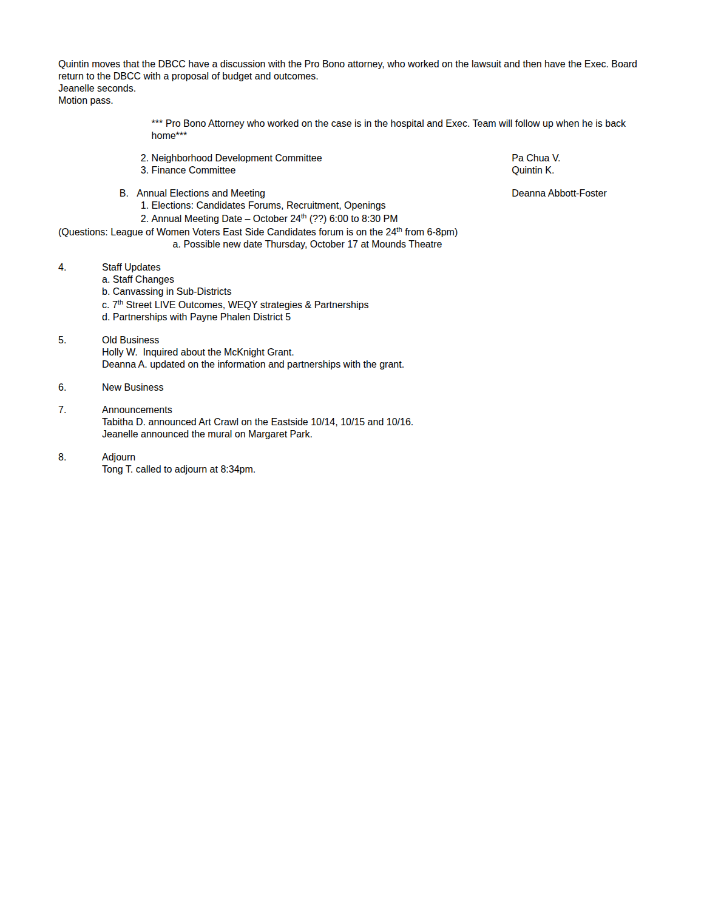Quintin moves that the DBCC have a discussion with the Pro Bono attorney, who worked on the lawsuit and then have the Exec. Board return to the DBCC with a proposal of budget and outcomes.
Jeanelle seconds.
Motion pass.
*** Pro Bono Attorney who worked on the case is in the hospital and Exec. Team will follow up when he is back home***
Neighborhood Development Committee Pa Chua V.
Finance Committee Quintin K.
B. Annual Elections and Meeting Deanna Abbott-Foster
Elections: Candidates Forums, Recruitment, Openings
Annual Meeting Date – October 24th (??) 6:00 to 8:30 PM
(Questions: League of Women Voters East Side Candidates forum is on the 24th from 6-8pm)
Possible new date Thursday, October 17 at Mounds Theatre
4.
Staff Updates
a. Staff Changes
b. Canvassing in Sub-Districts
c. 7th Street LIVE Outcomes, WEQY strategies & Partnerships
d. Partnerships with Payne Phalen District 5
5.
Old Business
Holly W. Inquired about the McKnight Grant.
Deanna A. updated on the information and partnerships with the grant.
6.
New Business
7.
Announcements
Tabitha D. announced Art Crawl on the Eastside 10/14, 10/15 and 10/16.
Jeanelle announced the mural on Margaret Park.
8.
Adjourn
Tong T. called to adjourn at 8:34pm.